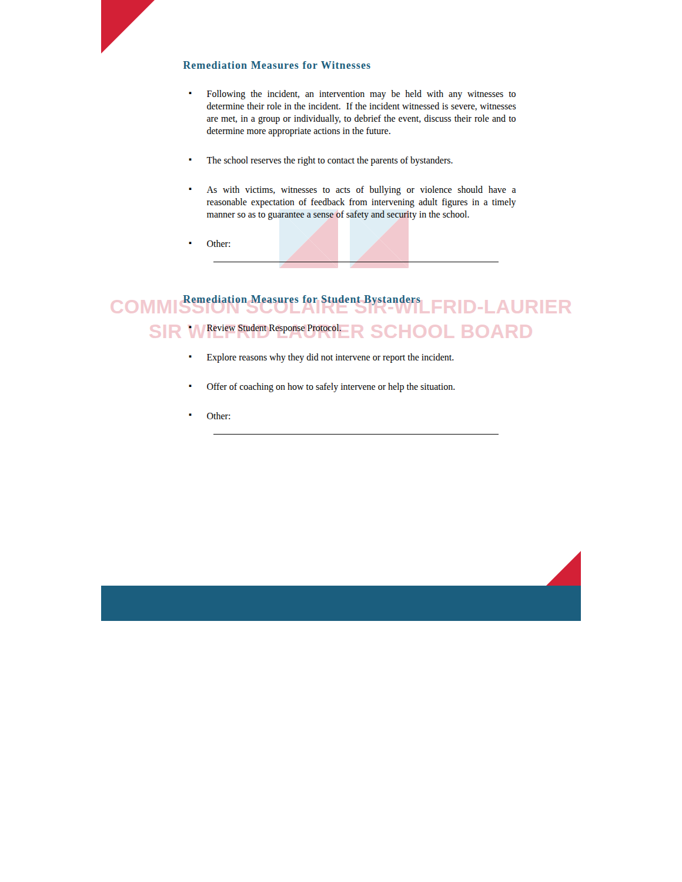COMMISSION SCOLAIRE SIR-WILFRID-LAURIER
SIR WILFRID LAURIER SCHOOL BOARD
Remediation Measures for Witnesses
Following the incident, an intervention may be held with any witnesses to determine their role in the incident. If the incident witnessed is severe, witnesses are met, in a group or individually, to debrief the event, discuss their role and to determine more appropriate actions in the future.
The school reserves the right to contact the parents of bystanders.
As with victims, witnesses to acts of bullying or violence should have a reasonable expectation of feedback from intervening adult figures in a timely manner so as to guarantee a sense of safety and security in the school.
Other:
Remediation Measures for Student Bystanders
Review Student Response Protocol.
Explore reasons why they did not intervene or report the incident.
Offer of coaching on how to safely intervene or help the situation.
Other: